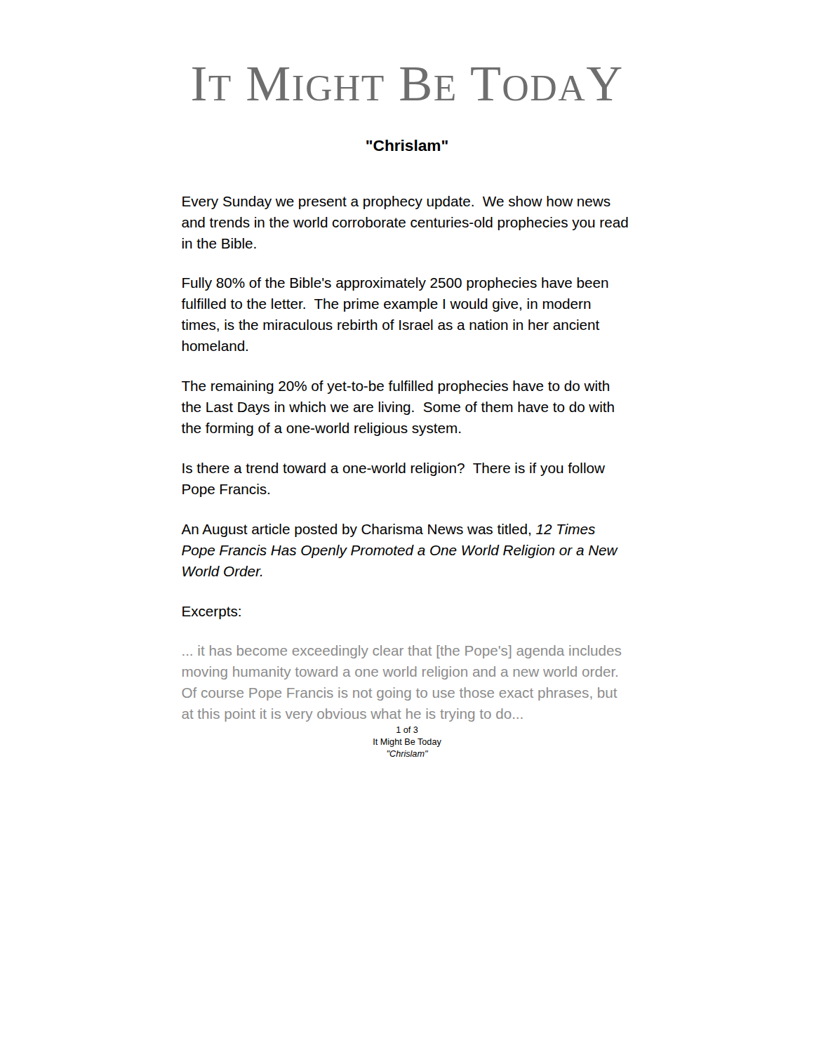IT MIGHT BE TODAY
"Chrislam"
Every Sunday we present a prophecy update. We show how news and trends in the world corroborate centuries-old prophecies you read in the Bible.
Fully 80% of the Bible's approximately 2500 prophecies have been fulfilled to the letter. The prime example I would give, in modern times, is the miraculous rebirth of Israel as a nation in her ancient homeland.
The remaining 20% of yet-to-be fulfilled prophecies have to do with the Last Days in which we are living. Some of them have to do with the forming of a one-world religious system.
Is there a trend toward a one-world religion? There is if you follow Pope Francis.
An August article posted by Charisma News was titled, 12 Times Pope Francis Has Openly Promoted a One World Religion or a New World Order.
Excerpts:
... it has become exceedingly clear that [the Pope's] agenda includes moving humanity toward a one world religion and a new world order. Of course Pope Francis is not going to use those exact phrases, but at this point it is very obvious what he is trying to do...
1 of 3
It Might Be Today
"Chrislam"